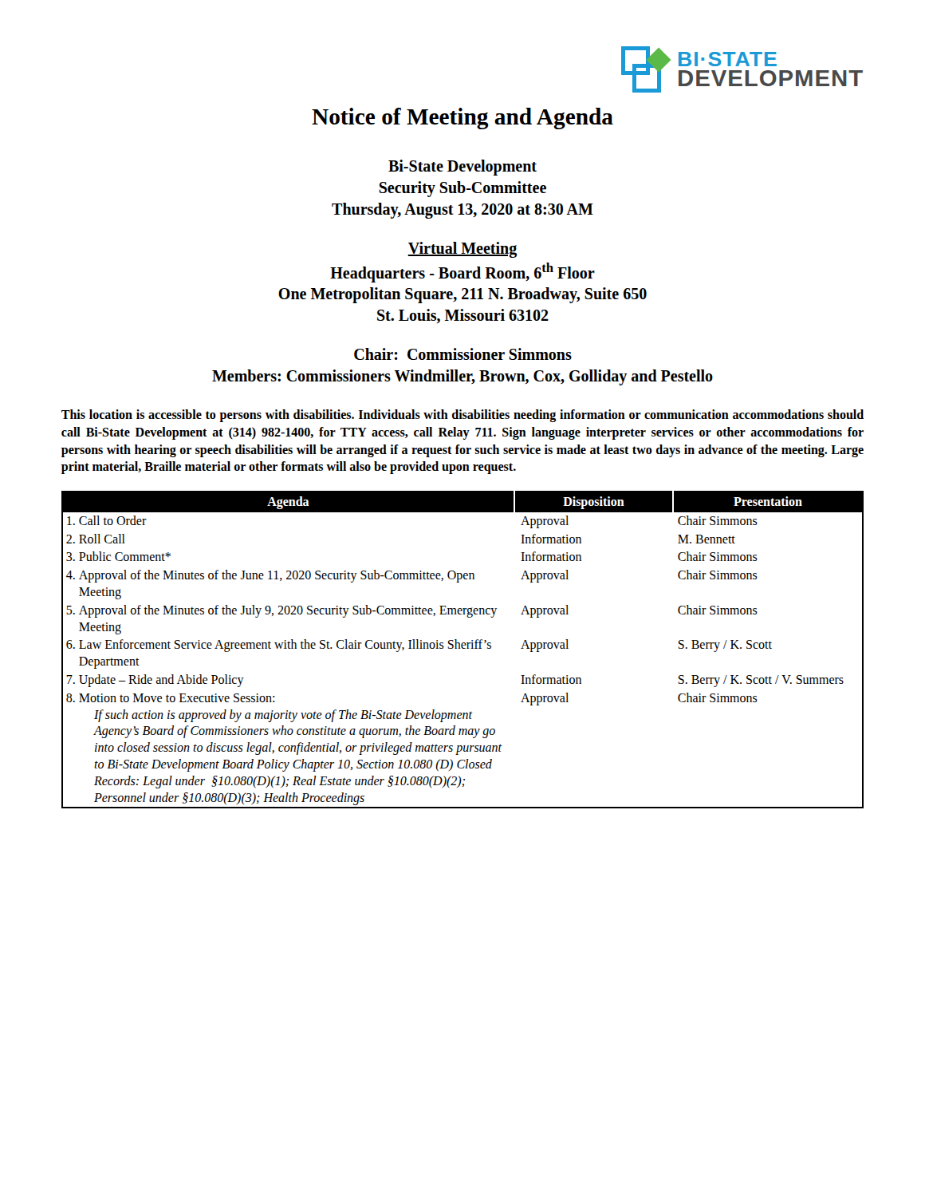BI·STATE DEVELOPMENT
Notice of Meeting and Agenda
Bi-State Development
Security Sub-Committee
Thursday, August 13, 2020 at 8:30 AM
Virtual Meeting
Headquarters - Board Room, 6th Floor
One Metropolitan Square, 211 N. Broadway, Suite 650
St. Louis, Missouri 63102
Chair: Commissioner Simmons
Members: Commissioners Windmiller, Brown, Cox, Golliday and Pestello
This location is accessible to persons with disabilities. Individuals with disabilities needing information or communication accommodations should call Bi-State Development at (314) 982-1400, for TTY access, call Relay 711. Sign language interpreter services or other accommodations for persons with hearing or speech disabilities will be arranged if a request for such service is made at least two days in advance of the meeting. Large print material, Braille material or other formats will also be provided upon request.
| Agenda | Disposition | Presentation |
| --- | --- | --- |
| 1. | Call to Order | Approval | Chair Simmons |
| 2. | Roll Call | Information | M. Bennett |
| 3. | Public Comment* | Information | Chair Simmons |
| 4. | Approval of the Minutes of the June 11, 2020 Security Sub-Committee, Open Meeting | Approval | Chair Simmons |
| 5. | Approval of the Minutes of the July 9, 2020 Security Sub-Committee, Emergency Meeting | Approval | Chair Simmons |
| 6. | Law Enforcement Service Agreement with the St. Clair County, Illinois Sheriff’s Department | Approval | S. Berry / K. Scott |
| 7. | Update – Ride and Abide Policy | Information | S. Berry / K. Scott / V. Summers |
| 8. | Motion to Move to Executive Session: If such action is approved by a majority vote of The Bi-State Development Agency’s Board of Commissioners who constitute a quorum, the Board may go into closed session to discuss legal, confidential, or privileged matters pursuant to Bi-State Development Board Policy Chapter 10, Section 10.080 (D) Closed Records: Legal under §10.080(D)(1); Real Estate under §10.080(D)(2); Personnel under §10.080(D)(3); Health Proceedings | Approval | Chair Simmons |